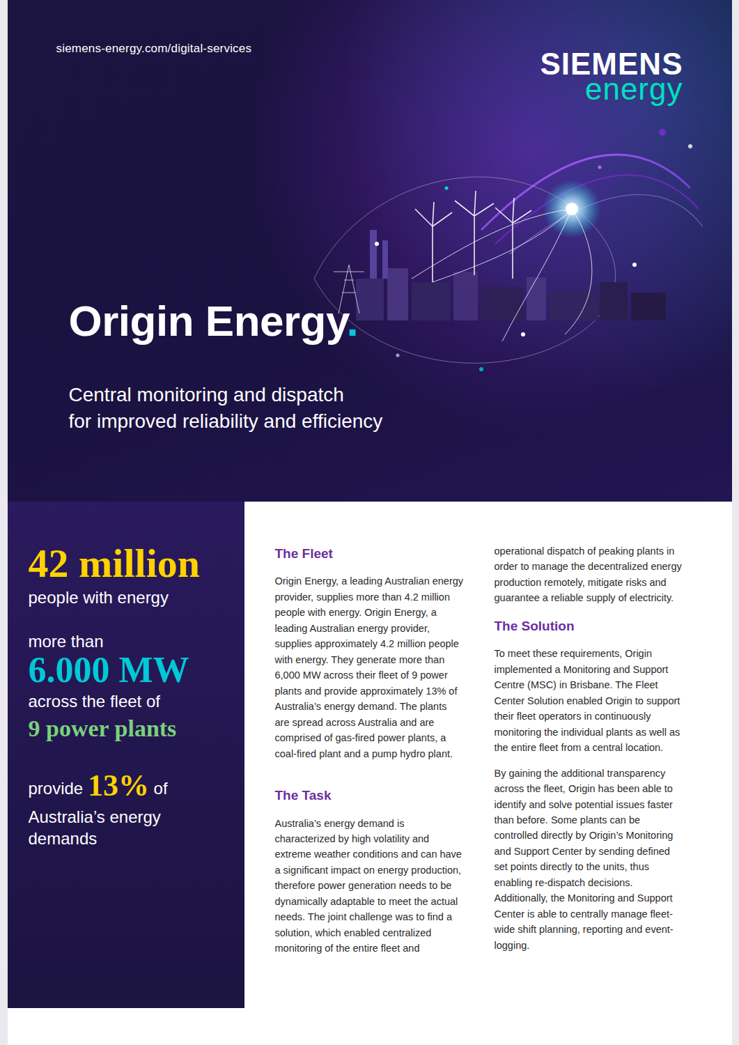siemens-energy.com/digital-services
SIEMENS
energy
Origin Energy.
Central monitoring and dispatch
for improved reliability and efficiency
42 million
people with energy
more than
6.000 MW
across the fleet of
9 power plants
provide 13% of Australia’s energy demands
The Fleet
Origin Energy, a leading Australian energy provider, supplies more than 4.2 million people with energy. Origin Energy, a leading Australian energy provider, supplies approximately 4.2 million people with energy. They generate more than 6,000 MW across their fleet of 9 power plants and provide approximately 13% of Australia’s energy demand. The plants are spread across Australia and are comprised of gas-fired power plants, a coal-fired plant and a pump hydro plant.
The Task
Australia’s energy demand is characterized by high volatility and extreme weather conditions and can have a significant impact on energy production, therefore power generation needs to be dynamically adaptable to meet the actual needs. The joint challenge was to find a solution, which enabled centralized monitoring of the entire fleet and
operational dispatch of peaking plants in order to manage the decentralized energy production remotely, mitigate risks and guarantee a reliable supply of electricity.
The Solution
To meet these requirements, Origin implemented a Monitoring and Support Centre (MSC) in Brisbane. The Fleet Center Solution enabled Origin to support their fleet operators in continuously monitoring the individual plants as well as the entire fleet from a central location.
By gaining the additional transparency across the fleet, Origin has been able to identify and solve potential issues faster than before. Some plants can be controlled directly by Origin’s Monitoring and Support Center by sending defined set points directly to the units, thus enabling re-dispatch decisions. Additionally, the Monitoring and Support Center is able to centrally manage fleet-wide shift planning, reporting and event-logging.